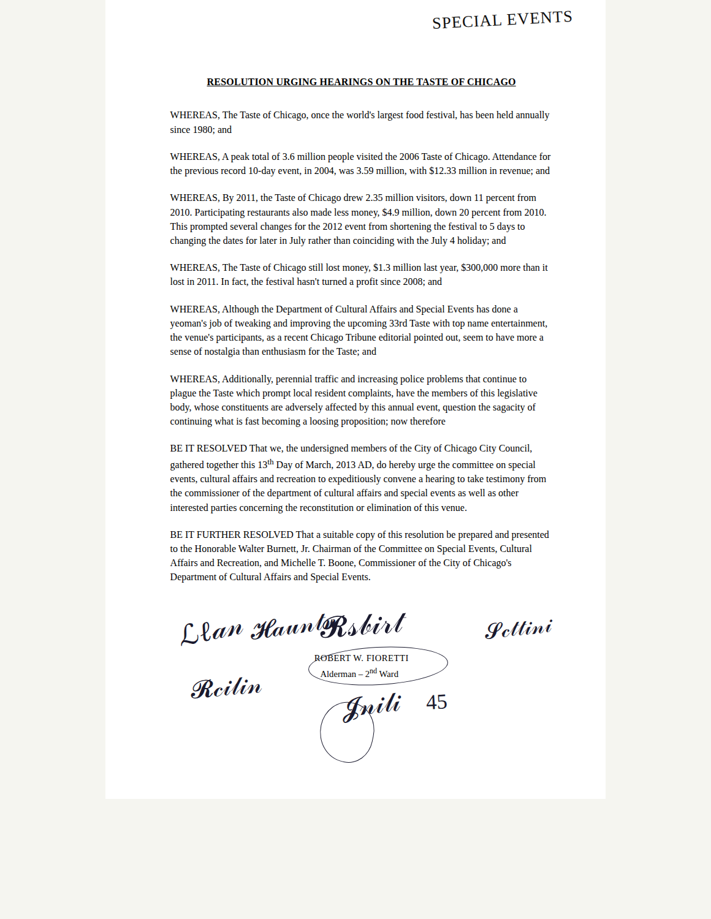SPECIAL EVENTS
RESOLUTION URGING HEARINGS ON THE TASTE OF CHICAGO
WHEREAS, The Taste of Chicago, once the world's largest food festival, has been held annually since 1980; and
WHEREAS, A peak total of 3.6 million people visited the 2006 Taste of Chicago. Attendance for the previous record 10-day event, in 2004, was 3.59 million, with $12.33 million in revenue; and
WHEREAS, By 2011, the Taste of Chicago drew 2.35 million visitors, down 11 percent from 2010. Participating restaurants also made less money, $4.9 million, down 20 percent from 2010. This prompted several changes for the 2012 event from shortening the festival to 5 days to changing the dates for later in July rather than coinciding with the July 4 holiday; and
WHEREAS, The Taste of Chicago still lost money, $1.3 million last year, $300,000 more than it lost in 2011. In fact, the festival hasn't turned a profit since 2008; and
WHEREAS, Although the Department of Cultural Affairs and Special Events has done a yeoman's job of tweaking and improving the upcoming 33rd Taste with top name entertainment, the venue's participants, as a recent Chicago Tribune editorial pointed out, seem to have more a sense of nostalgia than enthusiasm for the Taste; and
WHEREAS, Additionally, perennial traffic and increasing police problems that continue to plague the Taste which prompt local resident complaints, have the members of this legislative body, whose constituents are adversely affected by this annual event, question the sagacity of continuing what is fast becoming a loosing proposition; now therefore
BE IT RESOLVED That we, the undersigned members of the City of Chicago City Council, gathered together this 13th Day of March, 2013 AD, do hereby urge the committee on special events, cultural affairs and recreation to expeditiously convene a hearing to take testimony from the commissioner of the department of cultural affairs and special events as well as other interested parties concerning the reconstitution or elimination of this venue.
BE IT FURTHER RESOLVED That a suitable copy of this resolution be prepared and presented to the Honorable Walter Burnett, Jr. Chairman of the Committee on Special Events, Cultural Affairs and Recreation, and Michelle T. Boone, Commissioner of the City of Chicago's Department of Cultural Affairs and Special Events.
ℒℓ𝒶𝓃 𝓗𝒶𝓊𝓃𝓉𝓃 𝓡𝓈𝒷𝒾𝓇𝓉 𝓢𝒸𝓉𝓉𝒾𝓃𝒾
ROBERT W. FIORETTI
Alderman – 2nd Ward
𝓡𝒸𝒾𝓁𝒾𝓃 𝓙𝓃𝒾𝓁𝒾 45